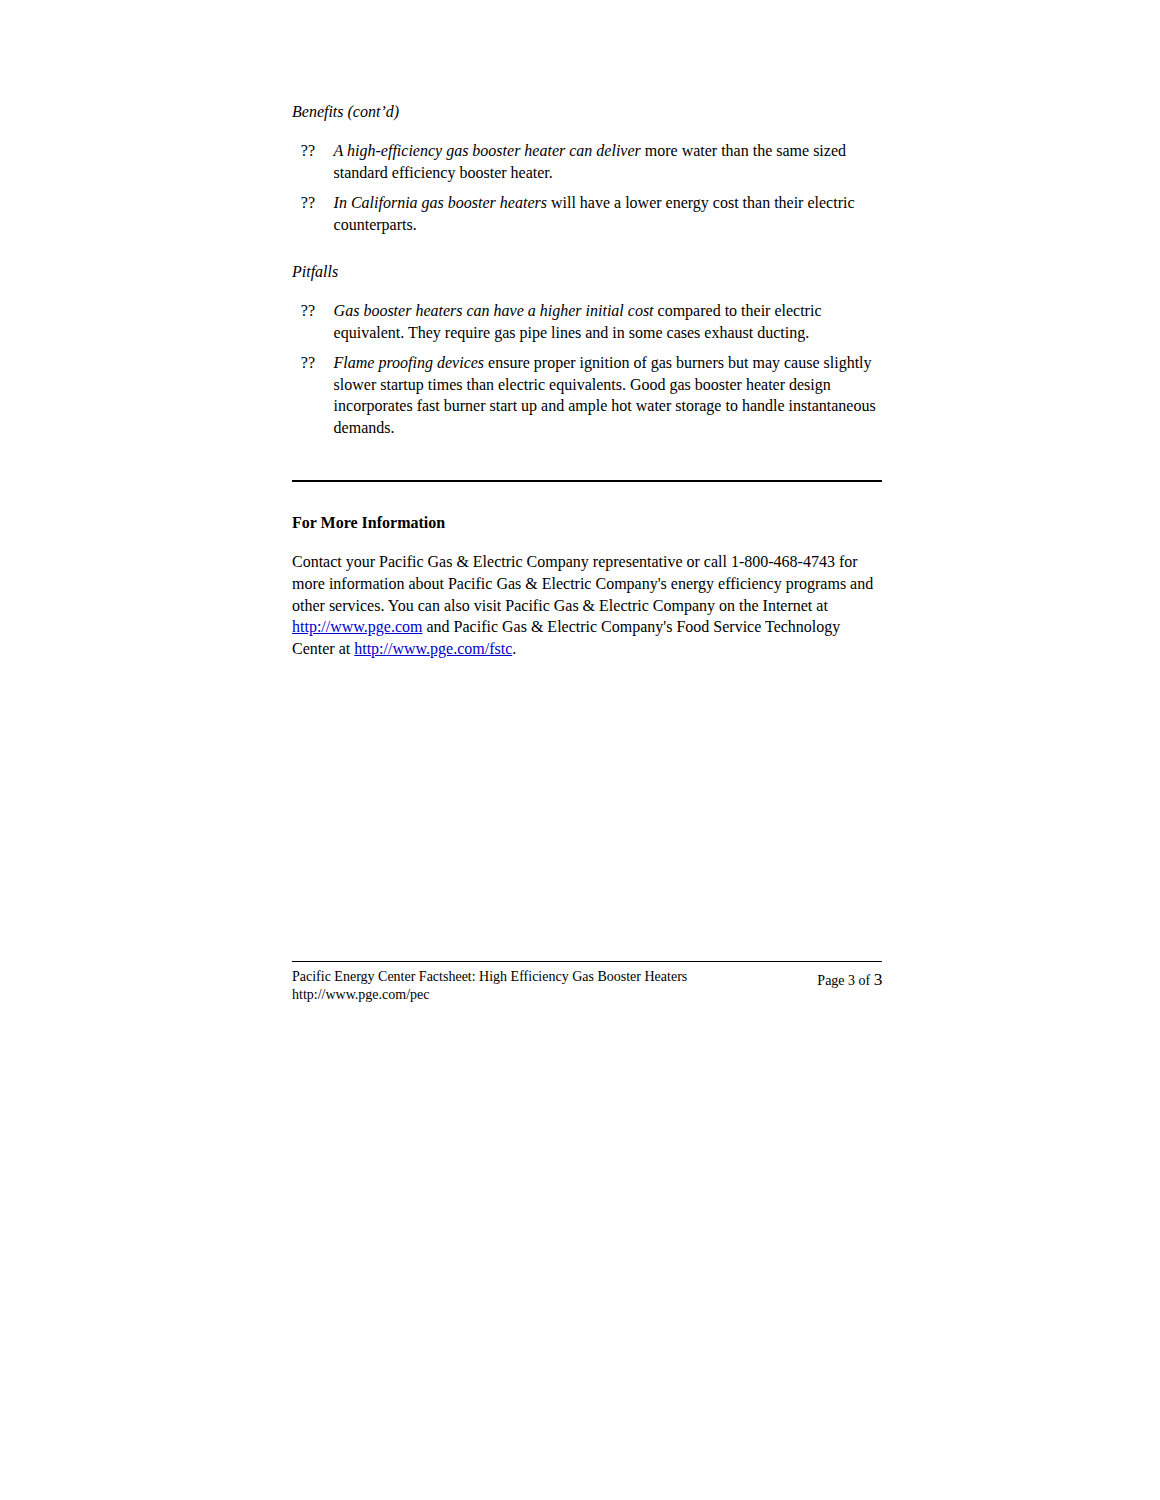Benefits (cont’d)
A high-efficiency gas booster heater can deliver more water than the same sized standard efficiency booster heater.
In California gas booster heaters will have a lower energy cost than their electric counterparts.
Pitfalls
Gas booster heaters can have a higher initial cost compared to their electric equivalent. They require gas pipe lines and in some cases exhaust ducting.
Flame proofing devices ensure proper ignition of gas burners but may cause slightly slower startup times than electric equivalents. Good gas booster heater design incorporates fast burner start up and ample hot water storage to handle instantaneous demands.
For More Information
Contact your Pacific Gas & Electric Company representative or call 1-800-468-4743 for more information about Pacific Gas & Electric Company's energy efficiency programs and other services. You can also visit Pacific Gas & Electric Company on the Internet at http://www.pge.com and Pacific Gas & Electric Company's Food Service Technology Center at http://www.pge.com/fstc.
Pacific Energy Center Factsheet: High Efficiency Gas Booster Heaters
http://www.pge.com/pec
Page 3 of 3